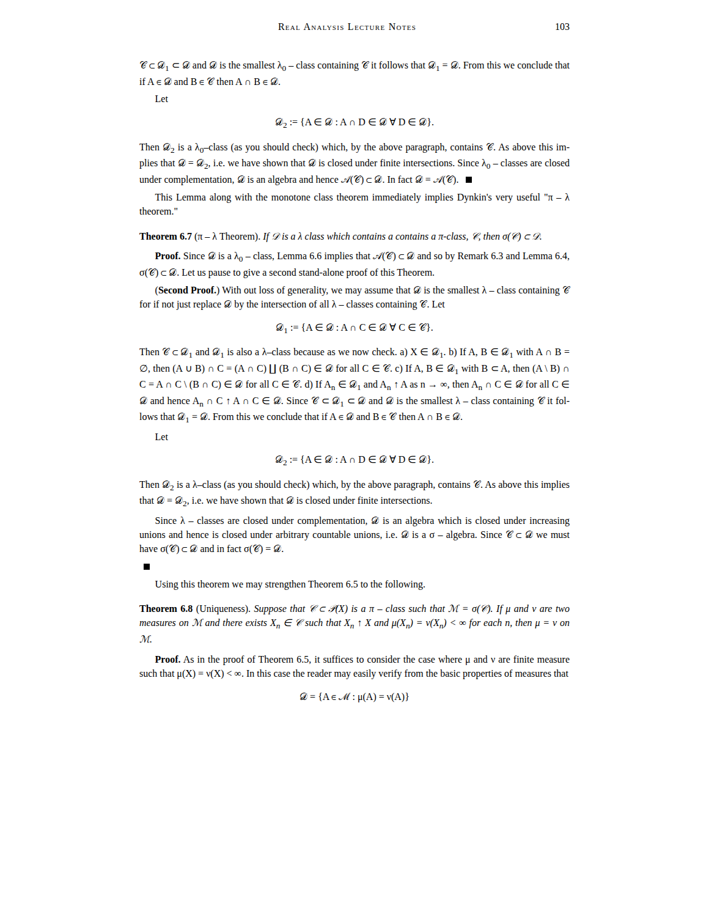Real Analysis Lecture Notes 103
𝒞 ⊂ 𝒟1 ⊂ 𝒟 and 𝒟 is the smallest λ0 – class containing 𝒞 it follows that 𝒟1 = 𝒟. From this we conclude that if A ∈ 𝒟 and B ∈ 𝒞 then A ∩ B ∈ 𝒟.
Let
𝒟2 := {A ∈ 𝒟 : A ∩ D ∈ 𝒟 ∀ D ∈ 𝒟}.
Then 𝒟2 is a λ0–class (as you should check) which, by the above paragraph, contains 𝒞. As above this implies that 𝒟 = 𝒟2, i.e. we have shown that 𝒟 is closed under finite intersections. Since λ0 – classes are closed under complementation, 𝒟 is an algebra and hence 𝒜(𝒞) ⊂ 𝒟. In fact 𝒟 = 𝒜(𝒞).
This Lemma along with the monotone class theorem immediately implies Dynkin's very useful "π – λ theorem."
Theorem 6.7 (π – λ Theorem). If 𝒟 is a λ class which contains a contains a π-class, 𝒞, then σ(𝒞) ⊂ 𝒟.
Proof. Since 𝒟 is a λ0 – class, Lemma 6.6 implies that 𝒜(𝒞) ⊂ 𝒟 and so by Remark 6.3 and Lemma 6.4, σ(𝒞) ⊂ 𝒟. Let us pause to give a second stand-alone proof of this Theorem.
(Second Proof.) With out loss of generality, we may assume that 𝒟 is the smallest λ – class containing 𝒞 for if not just replace 𝒟 by the intersection of all λ – classes containing 𝒞. Let
𝒟1 := {A ∈ 𝒟 : A ∩ C ∈ 𝒟 ∀ C ∈ 𝒞}.
Then 𝒞 ⊂ 𝒟1 and 𝒟1 is also a λ–class because as we now check. a) X ∈ 𝒟1. b) If A, B ∈ 𝒟1 with A ∩ B = ∅, then (A ∪ B) ∩ C = (A ∩ C) ∐ (B ∩ C) ∈ 𝒟 for all C ∈ 𝒞. c) If A, B ∈ 𝒟1 with B ⊂ A, then (A \ B) ∩ C = A ∩ C \ (B ∩ C) ∈ 𝒟 for all C ∈ 𝒞. d) If An ∈ 𝒟1 and An ↑ A as n → ∞, then An ∩ C ∈ 𝒟 for all C ∈ 𝒟 and hence An ∩ C ↑ A ∩ C ∈ 𝒟. Since 𝒞 ⊂ 𝒟1 ⊂ 𝒟 and 𝒟 is the smallest λ – class containing 𝒞 it follows that 𝒟1 = 𝒟. From this we conclude that if A ∈ 𝒟 and B ∈ 𝒞 then A ∩ B ∈ 𝒟.
Let
𝒟2 := {A ∈ 𝒟 : A ∩ D ∈ 𝒟 ∀ D ∈ 𝒟}.
Then 𝒟2 is a λ–class (as you should check) which, by the above paragraph, contains 𝒞. As above this implies that 𝒟 = 𝒟2, i.e. we have shown that 𝒟 is closed under finite intersections.
Since λ – classes are closed under complementation, 𝒟 is an algebra which is closed under increasing unions and hence is closed under arbitrary countable unions, i.e. 𝒟 is a σ – algebra. Since 𝒞 ⊂ 𝒟 we must have σ(𝒞) ⊂ 𝒟 and in fact σ(𝒞) = 𝒟.
Using this theorem we may strengthen Theorem 6.5 to the following.
Theorem 6.8 (Uniqueness). Suppose that 𝒞 ⊂ 𝒫(X) is a π – class such that ℳ = σ(𝒞). If μ and ν are two measures on ℳ and there exists Xn ∈ 𝒞 such that Xn ↑ X and μ(Xn) = ν(Xn) < ∞ for each n, then μ = ν on ℳ.
Proof. As in the proof of Theorem 6.5, it suffices to consider the case where μ and ν are finite measure such that μ(X) = ν(X) < ∞. In this case the reader may easily verify from the basic properties of measures that
𝒟 = {A ∈ ℳ : μ(A) = ν(A)}